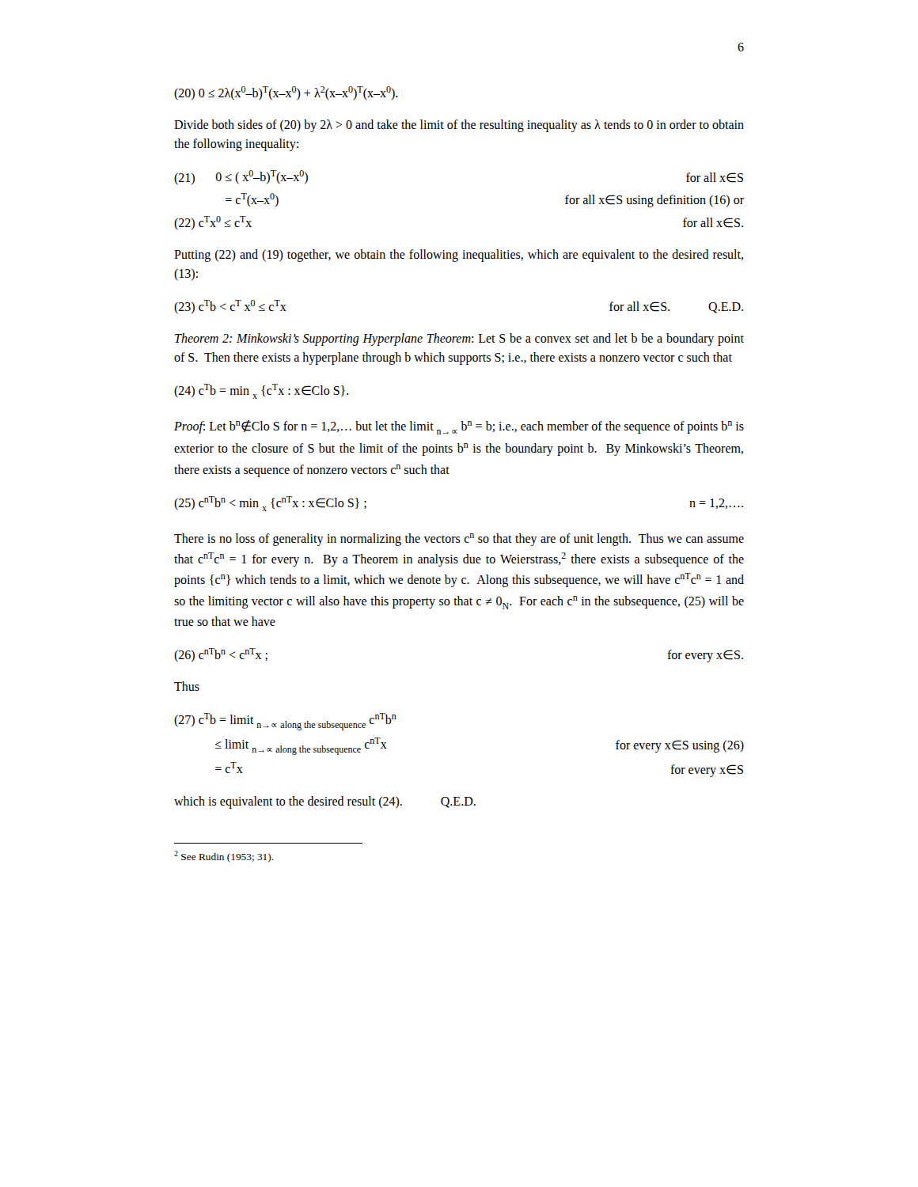6
(20) 0 ≤ 2λ(x0–b)T(x–x0) + λ2(x–x0)T(x–x0).
Divide both sides of (20) by 2λ > 0 and take the limit of the resulting inequality as λ tends to 0 in order to obtain the following inequality:
(21) 0 ≤ ( x0–b)T(x–x0) for all x∈S
(21) = cT(x–x0) for all x∈S using definition (16) or
(22) cTx0 ≤ cTx for all x∈S.
Putting (22) and (19) together, we obtain the following inequalities, which are equivalent to the desired result, (13):
(23) cTb < cT x0 ≤ cTx for all x∈S. Q.E.D.
Theorem 2: Minkowski’s Supporting Hyperplane Theorem: Let S be a convex set and let b be a boundary point of S. Then there exists a hyperplane through b which supports S; i.e., there exists a nonzero vector c such that
(24) cTb = min x {cTx : x∈Clo S}.
Proof: Let bn∉Clo S for n = 1,2,… but let the limit n→∝ bn = b; i.e., each member of the sequence of points bn is exterior to the closure of S but the limit of the points bn is the boundary point b. By Minkowski’s Theorem, there exists a sequence of nonzero vectors cn such that
(25) cnTbn < min x {cnTx : x∈Clo S} ; n = 1,2,….
There is no loss of generality in normalizing the vectors cn so that they are of unit length. Thus we can assume that cnTcn = 1 for every n. By a Theorem in analysis due to Weierstrass,2 there exists a subsequence of the points {cn} which tends to a limit, which we denote by c. Along this subsequence, we will have cnTcn = 1 and so the limiting vector c will also have this property so that c ≠ 0N. For each cn in the subsequence, (25) will be true so that we have
(26) cnTbn < cnTx ; for every x∈S.
Thus
(27) cTb = limit n→∝ along the subsequence cnTbn
≤ limit n→∝ along the subsequence cnTx for every x∈S using (26)
= cTx for every x∈S
which is equivalent to the desired result (24). Q.E.D.
2 See Rudin (1953; 31).